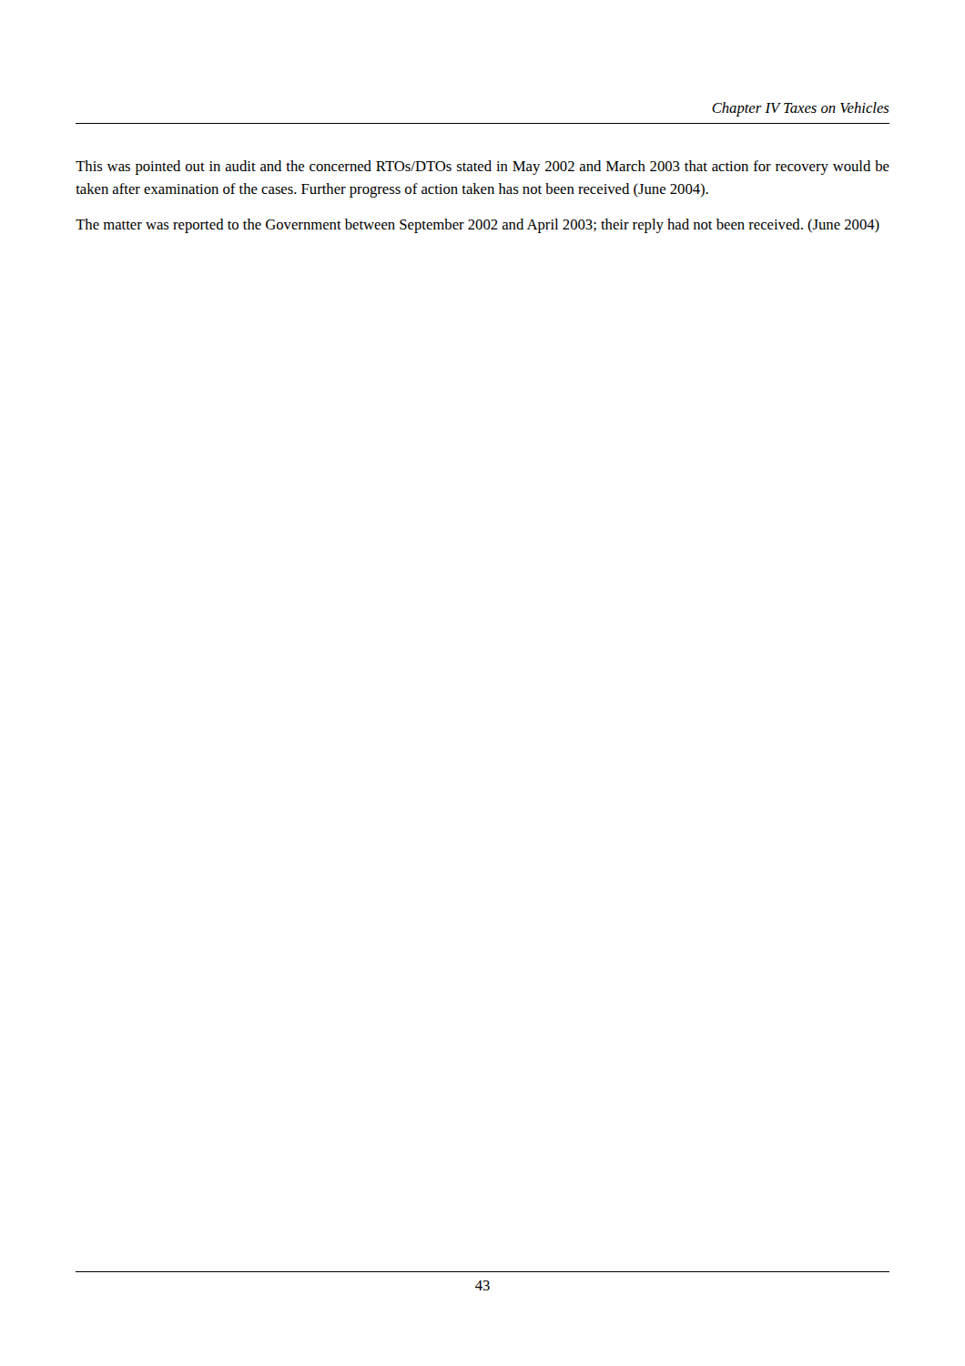Chapter IV Taxes on Vehicles
This was pointed out in audit and the concerned RTOs/DTOs stated in May 2002 and March 2003 that action for recovery would be taken after examination of the cases. Further progress of action taken has not been received (June 2004).
The matter was reported to the Government between September 2002 and April 2003; their reply had not been received. (June 2004)
43